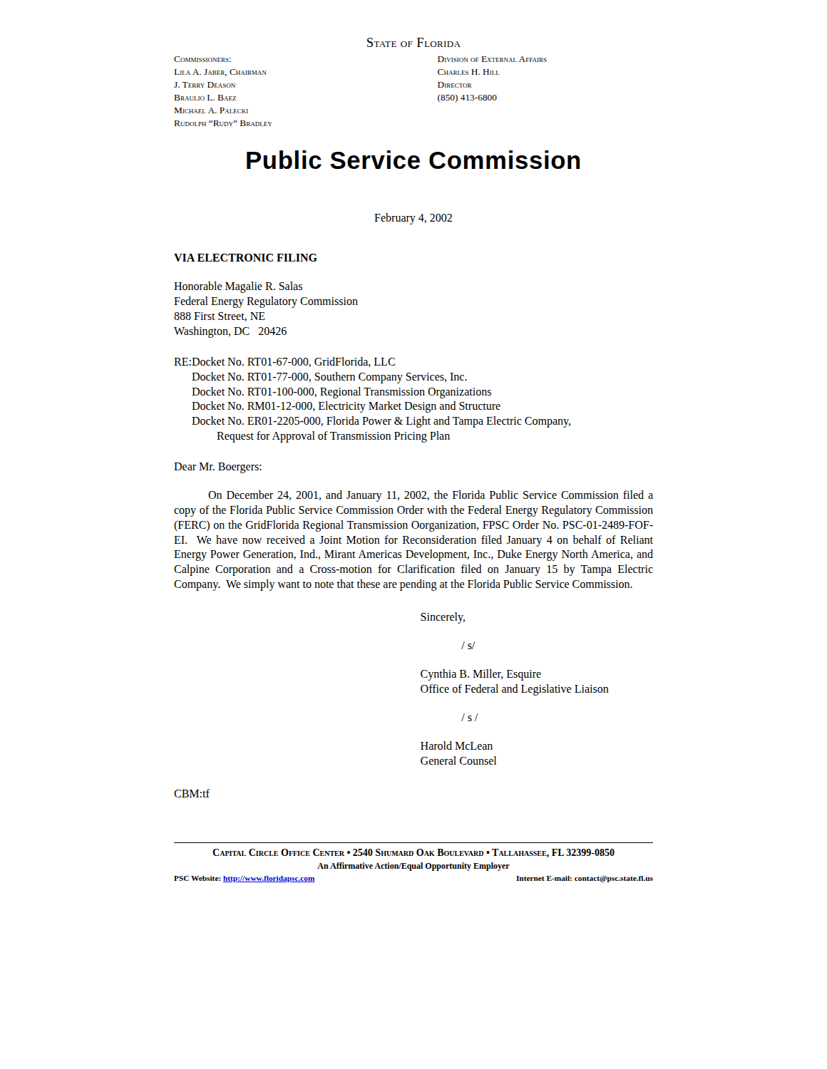State of Florida
| Commissioners: Lila A. Jaber, Chairman J. Terry Deason Braulio L. Baez Michael A. Palecki Rudolph “Rudy” Bradley | Division of External Affairs Charles H. Hill Director (850) 413-6800 |
Public Service Commission
February 4, 2002
VIA ELECTRONIC FILING
Honorable Magalie R. Salas
Federal Energy Regulatory Commission
888 First Street, NE
Washington, DC 20426
| RE: | Docket No. RT01-67-000, GridFlorida, LLC Docket No. RT01-77-000, Southern Company Services, Inc. Docket No. RT01-100-000, Regional Transmission Organizations Docket No. RM01-12-000, Electricity Market Design and Structure Docket No. ER01-2205-000, Florida Power & Light and Tampa Electric Company, Request for Approval of Transmission Pricing Plan |
Dear Mr. Boergers:
On December 24, 2001, and January 11, 2002, the Florida Public Service Commission filed a copy of the Florida Public Service Commission Order with the Federal Energy Regulatory Commission (FERC) on the GridFlorida Regional Transmission Oorganization, FPSC Order No. PSC-01-2489-FOF-EI. We have now received a Joint Motion for Reconsideration filed January 4 on behalf of Reliant Energy Power Generation, Ind., Mirant Americas Development, Inc., Duke Energy North America, and Calpine Corporation and a Cross-motion for Clarification filed on January 15 by Tampa Electric Company. We simply want to note that these are pending at the Florida Public Service Commission.
Sincerely,
/ s/
Cynthia B. Miller, Esquire
Office of Federal and Legislative Liaison
/ s /
Harold McLean
General Counsel
CBM:tf
Capital Circle Office Center • 2540 Shumard Oak Boulevard • Tallahassee, FL 32399-0850
An Affirmative Action/Equal Opportunity Employer
| PSC Website: http://www.floridapsc.com | Internet E-mail: contact@psc.state.fl.us |